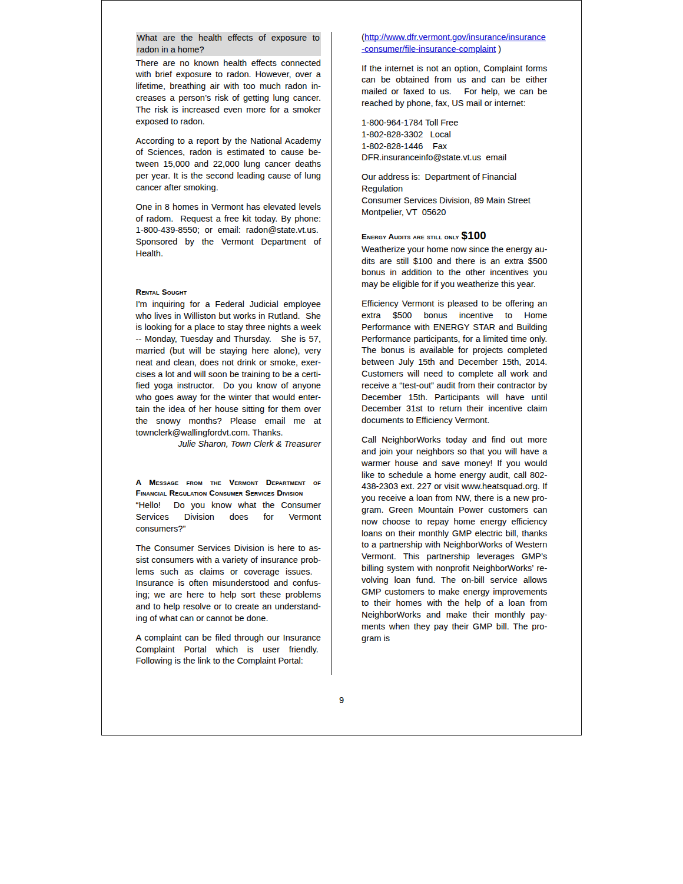What are the health effects of exposure to radon in a home?
There are no known health effects connected with brief exposure to radon. However, over a lifetime, breathing air with too much radon increases a person’s risk of getting lung cancer. The risk is increased even more for a smoker exposed to radon.
According to a report by the National Academy of Sciences, radon is estimated to cause between 15,000 and 22,000 lung cancer deaths per year. It is the second leading cause of lung cancer after smoking.
One in 8 homes in Vermont has elevated levels of radom. Request a free kit today. By phone: 1-800-439-8550; or email: radon@state.vt.us. Sponsored by the Vermont Department of Health.
Rental Sought
I'm inquiring for a Federal Judicial employee who lives in Williston but works in Rutland. She is looking for a place to stay three nights a week -- Monday, Tuesday and Thursday. She is 57, married (but will be staying here alone), very neat and clean, does not drink or smoke, exercises a lot and will soon be training to be a certified yoga instructor. Do you know of anyone who goes away for the winter that would entertain the idea of her house sitting for them over the snowy months? Please email me at townclerk@wallingfordvt.com. Thanks. Julie Sharon, Town Clerk & Treasurer
A Message from the Vermont Department of Financial Regulation Consumer Services Division
“Hello! Do you know what the Consumer Services Division does for Vermont consumers?”
The Consumer Services Division is here to assist consumers with a variety of insurance problems such as claims or coverage issues. Insurance is often misunderstood and confusing; we are here to help sort these problems and to help resolve or to create an understanding of what can or cannot be done.
A complaint can be filed through our Insurance Complaint Portal which is user friendly. Following is the link to the Complaint Portal:
(http://www.dfr.vermont.gov/insurance/insurance-consumer/file-insurance-complaint )
If the internet is not an option, Complaint forms can be obtained from us and can be either mailed or faxed to us. For help, we can be reached by phone, fax, US mail or internet:
1-800-964-1784 Toll Free
1-802-828-3302 Local
1-802-828-1446 Fax
DFR.insuranceinfo@state.vt.us email
Our address is: Department of Financial Regulation
Consumer Services Division, 89 Main Street
Montpelier, VT 05620
Energy Audits are still only $100
Weatherize your home now since the energy audits are still $100 and there is an extra $500 bonus in addition to the other incentives you may be eligible for if you weatherize this year.
Efficiency Vermont is pleased to be offering an extra $500 bonus incentive to Home Performance with ENERGY STAR and Building Performance participants, for a limited time only. The bonus is available for projects completed between July 15th and December 15th, 2014. Customers will need to complete all work and receive a “test-out” audit from their contractor by December 15th. Participants will have until December 31st to return their incentive claim documents to Efficiency Vermont.
Call NeighborWorks today and find out more and join your neighbors so that you will have a warmer house and save money! If you would like to schedule a home energy audit, call 802-438-2303 ext. 227 or visit www.heatsquad.org. If you receive a loan from NW, there is a new program. Green Mountain Power customers can now choose to repay home energy efficiency loans on their monthly GMP electric bill, thanks to a partnership with NeighborWorks of Western Vermont. This partnership leverages GMP’s billing system with nonprofit NeighborWorks’ revolving loan fund. The on-bill service allows GMP customers to make energy improvements to their homes with the help of a loan from NeighborWorks and make their monthly payments when they pay their GMP bill. The program is
9